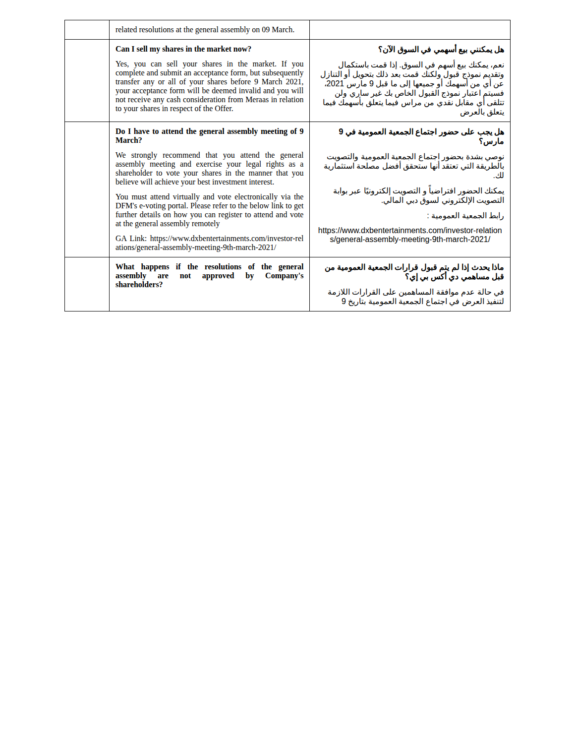| | related resolutions at the general assembly on 09 March. | |
| | Can I sell my shares in the market now? Yes, you can sell your shares in the market. If you complete and submit an acceptance form, but subsequently transfer any or all of your shares before 9 March 2021, your acceptance form will be deemed invalid and you will not receive any cash consideration from Meraas in relation to your shares in respect of the Offer. | هل يمكنني بيع أسهمي في السوق الآن؟ نعم، يمكنك بيع أسهم في السوق. إذا قمت باستكمال وتقديم نموذج قبول ولكنك قمت بعد ذلك بتحويل أو التنازل عن أي من أسهمك أو جميعها إلى ما قبل 9 مارس 2021، فسيتم اعتبار نموذج القبول الخاص بك غير ساري ولن تتلقى أي مقابل نقدي من مراس فيما يتعلق بأسهمك فيما يتعلق بالعرض |
| | Do I have to attend the general assembly meeting of 9 March? We strongly recommend that you attend the general assembly meeting and exercise your legal rights as a shareholder to vote your shares in the manner that you believe will achieve your best investment interest. You must attend virtually and vote electronically via the DFM's e-voting portal. Please refer to the below link to get further details on how you can register to attend and vote at the general assembly remotely GA Link: https://www.dxbentertainments.com/investor-relations/general-assembly-meeting-9th-march-2021/ | هل يجب على حضور اجتماع الجمعية العمومية في 9 مارس؟ نوصي بشدة بحضور اجتماع الجمعية العمومية والتصويت بالطريقة التي تعتقد أنها ستحقق أفضل مصلحة استثمارية لك. يمكنك الحضور افتراضياً و التصويت إلكترونيًا عبر بوابة التصويت الإلكتروني لسوق دبي المالي. رابط الجمعية العمومية : https://www.dxbentertainments.com/investor-relations/general-assembly-meeting-9th-march-2021/ |
| | What happens if the resolutions of the general assembly are not approved by Company's shareholders? | ماذا يحدث إذا لم يتم قبول قرارات الجمعية العمومية من قبل مساهمي دي أكس بي إي؟ في حالة عدم موافقة المساهمين على القرارات اللازمة لتنفيذ العرض في اجتماع الجمعية العمومية بتاريخ 9 |